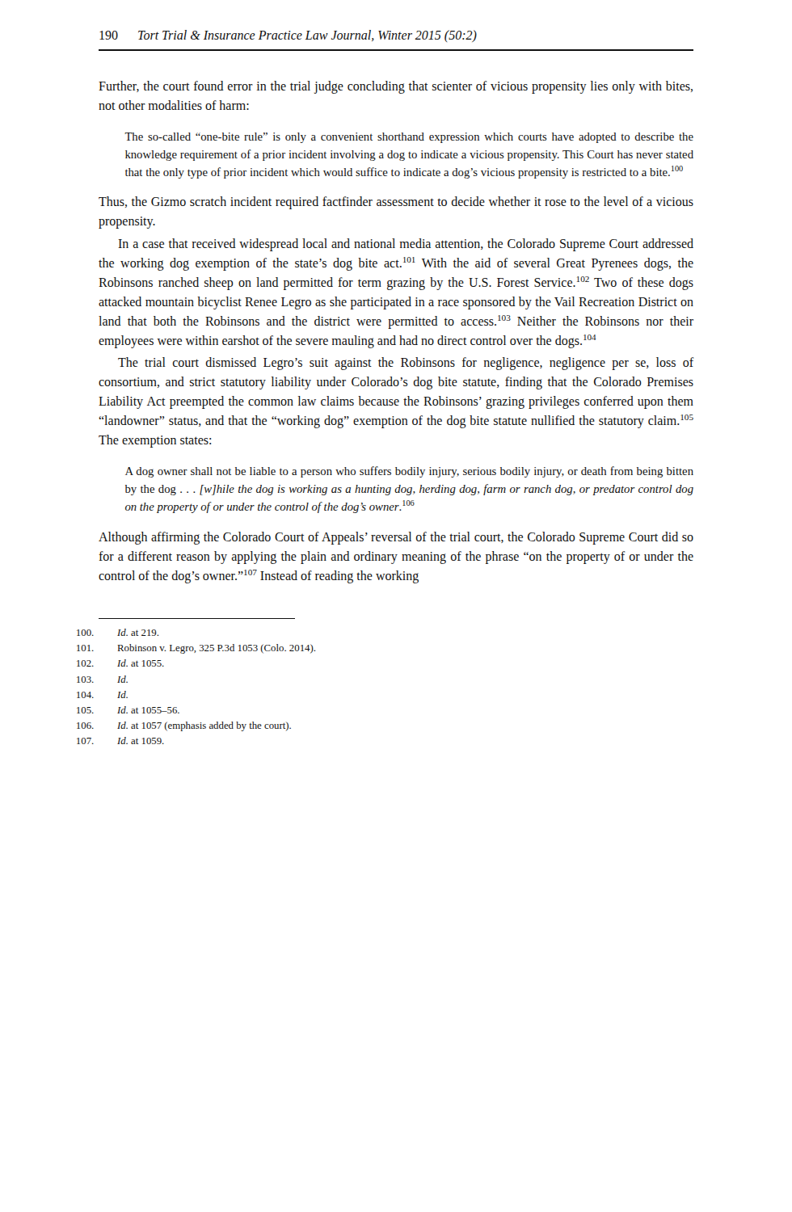190 Tort Trial & Insurance Practice Law Journal, Winter 2015 (50:2)
Further, the court found error in the trial judge concluding that scienter of vicious propensity lies only with bites, not other modalities of harm:
The so-called “one-bite rule” is only a convenient shorthand expression which courts have adopted to describe the knowledge requirement of a prior incident involving a dog to indicate a vicious propensity. This Court has never stated that the only type of prior incident which would suffice to indicate a dog’s vicious propensity is restricted to a bite.100
Thus, the Gizmo scratch incident required factfinder assessment to decide whether it rose to the level of a vicious propensity.
In a case that received widespread local and national media attention, the Colorado Supreme Court addressed the working dog exemption of the state’s dog bite act.101 With the aid of several Great Pyrenees dogs, the Robinsons ranched sheep on land permitted for term grazing by the U.S. Forest Service.102 Two of these dogs attacked mountain bicyclist Renee Legro as she participated in a race sponsored by the Vail Recreation District on land that both the Robinsons and the district were permitted to access.103 Neither the Robinsons nor their employees were within earshot of the severe mauling and had no direct control over the dogs.104
The trial court dismissed Legro’s suit against the Robinsons for negligence, negligence per se, loss of consortium, and strict statutory liability under Colorado’s dog bite statute, finding that the Colorado Premises Liability Act preempted the common law claims because the Robinsons’ grazing privileges conferred upon them “landowner” status, and that the “working dog” exemption of the dog bite statute nullified the statutory claim.105 The exemption states:
A dog owner shall not be liable to a person who suffers bodily injury, serious bodily injury, or death from being bitten by the dog . . . [w]hile the dog is working as a hunting dog, herding dog, farm or ranch dog, or predator control dog on the property of or under the control of the dog’s owner.106
Although affirming the Colorado Court of Appeals’ reversal of the trial court, the Colorado Supreme Court did so for a different reason by applying the plain and ordinary meaning of the phrase “on the property of or under the control of the dog’s owner.”107 Instead of reading the working
100. Id. at 219.
101. Robinson v. Legro, 325 P.3d 1053 (Colo. 2014).
102. Id. at 1055.
103. Id.
104. Id.
105. Id. at 1055–56.
106. Id. at 1057 (emphasis added by the court).
107. Id. at 1059.